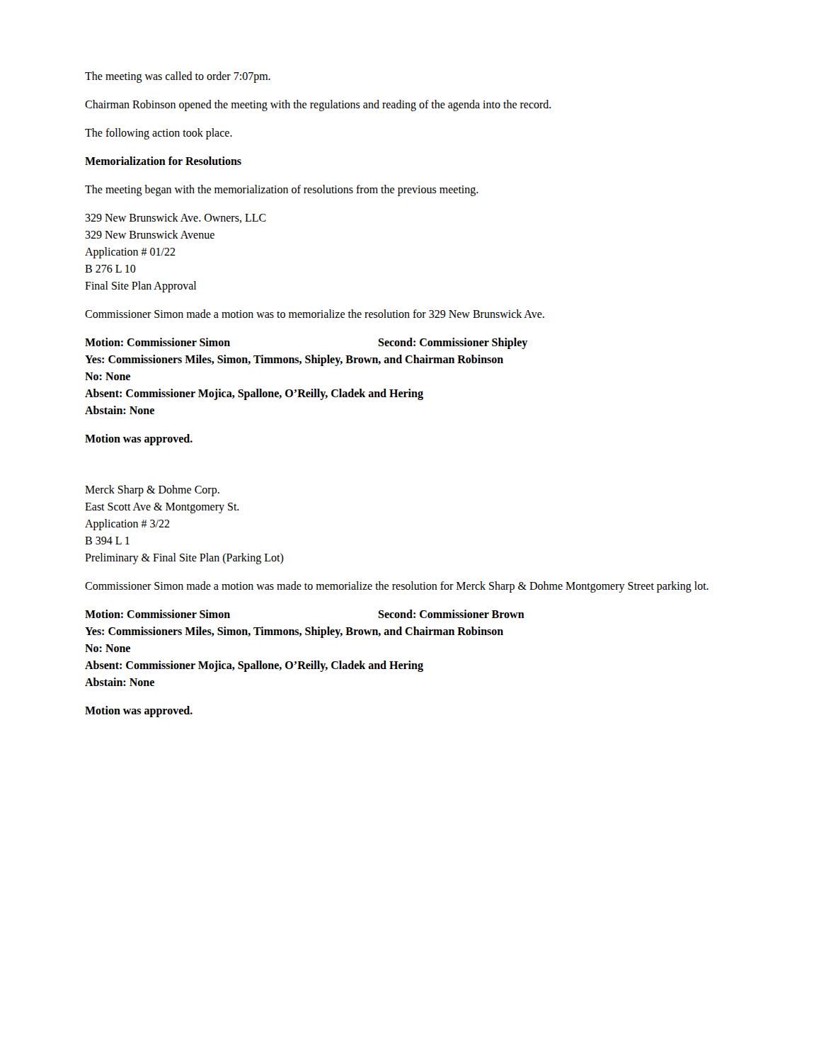The meeting was called to order 7:07pm.
Chairman Robinson opened the meeting with the regulations and reading of the agenda into the record.
The following action took place.
Memorialization for Resolutions
The meeting began with the memorialization of resolutions from the previous meeting.
329 New Brunswick Ave. Owners, LLC
329 New Brunswick Avenue
Application # 01/22
B 276 L 10
Final Site Plan Approval
Commissioner Simon made a motion was to memorialize the resolution for 329 New Brunswick Ave.
Motion: Commissioner Simon Second: Commissioner Shipley
Yes: Commissioners Miles, Simon, Timmons, Shipley, Brown, and Chairman Robinson
No: None
Absent: Commissioner Mojica, Spallone, O’Reilly, Cladek and Hering
Abstain: None
Motion was approved.
Merck Sharp & Dohme Corp.
East Scott Ave & Montgomery St.
Application # 3/22
B 394 L 1
Preliminary & Final Site Plan (Parking Lot)
Commissioner Simon made a motion was made to memorialize the resolution for Merck Sharp & Dohme Montgomery Street parking lot.
Motion: Commissioner Simon Second: Commissioner Brown
Yes: Commissioners Miles, Simon, Timmons, Shipley, Brown, and Chairman Robinson
No: None
Absent: Commissioner Mojica, Spallone, O’Reilly, Cladek and Hering
Abstain: None
Motion was approved.